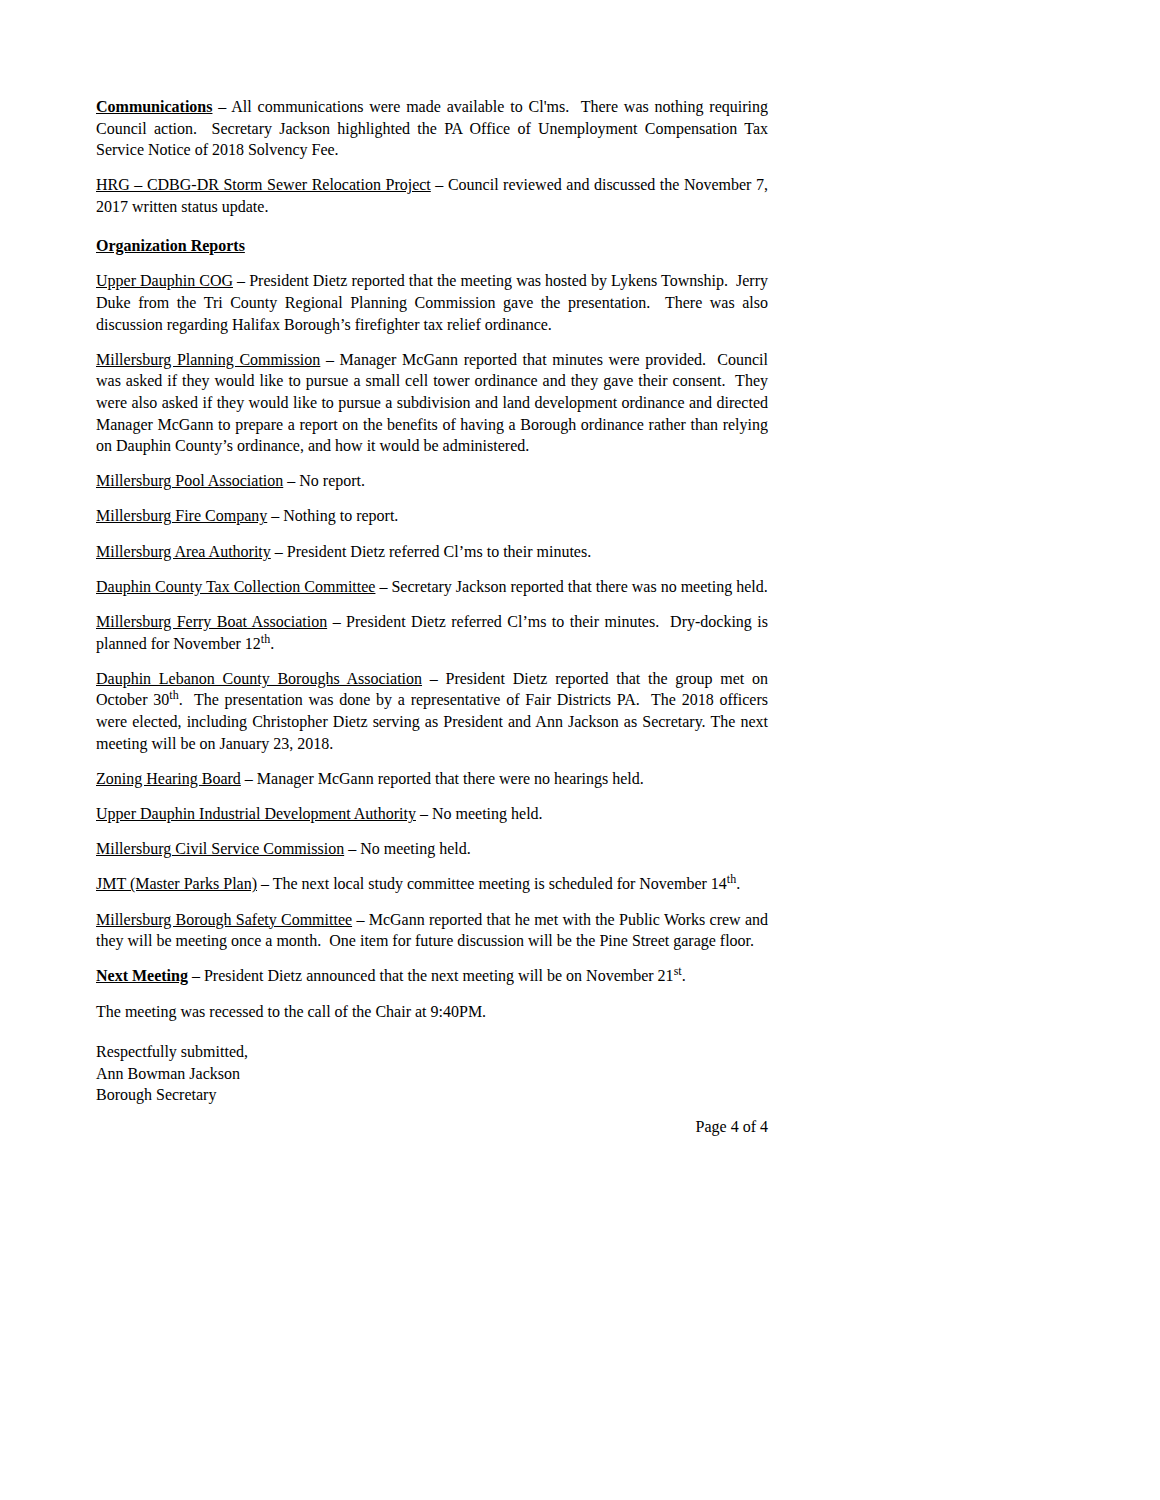Communications – All communications were made available to Cl'ms. There was nothing requiring Council action. Secretary Jackson highlighted the PA Office of Unemployment Compensation Tax Service Notice of 2018 Solvency Fee.
HRG – CDBG-DR Storm Sewer Relocation Project – Council reviewed and discussed the November 7, 2017 written status update.
Organization Reports
Upper Dauphin COG – President Dietz reported that the meeting was hosted by Lykens Township. Jerry Duke from the Tri County Regional Planning Commission gave the presentation. There was also discussion regarding Halifax Borough’s firefighter tax relief ordinance.
Millersburg Planning Commission – Manager McGann reported that minutes were provided. Council was asked if they would like to pursue a small cell tower ordinance and they gave their consent. They were also asked if they would like to pursue a subdivision and land development ordinance and directed Manager McGann to prepare a report on the benefits of having a Borough ordinance rather than relying on Dauphin County’s ordinance, and how it would be administered.
Millersburg Pool Association – No report.
Millersburg Fire Company – Nothing to report.
Millersburg Area Authority – President Dietz referred Cl’ms to their minutes.
Dauphin County Tax Collection Committee – Secretary Jackson reported that there was no meeting held.
Millersburg Ferry Boat Association – President Dietz referred Cl’ms to their minutes. Dry-docking is planned for November 12th.
Dauphin Lebanon County Boroughs Association – President Dietz reported that the group met on October 30th. The presentation was done by a representative of Fair Districts PA. The 2018 officers were elected, including Christopher Dietz serving as President and Ann Jackson as Secretary. The next meeting will be on January 23, 2018.
Zoning Hearing Board – Manager McGann reported that there were no hearings held.
Upper Dauphin Industrial Development Authority – No meeting held.
Millersburg Civil Service Commission – No meeting held.
JMT (Master Parks Plan) – The next local study committee meeting is scheduled for November 14th.
Millersburg Borough Safety Committee – McGann reported that he met with the Public Works crew and they will be meeting once a month. One item for future discussion will be the Pine Street garage floor.
Next Meeting – President Dietz announced that the next meeting will be on November 21st.
The meeting was recessed to the call of the Chair at 9:40PM.
Respectfully submitted,
Ann Bowman Jackson
Borough Secretary
Page 4 of 4